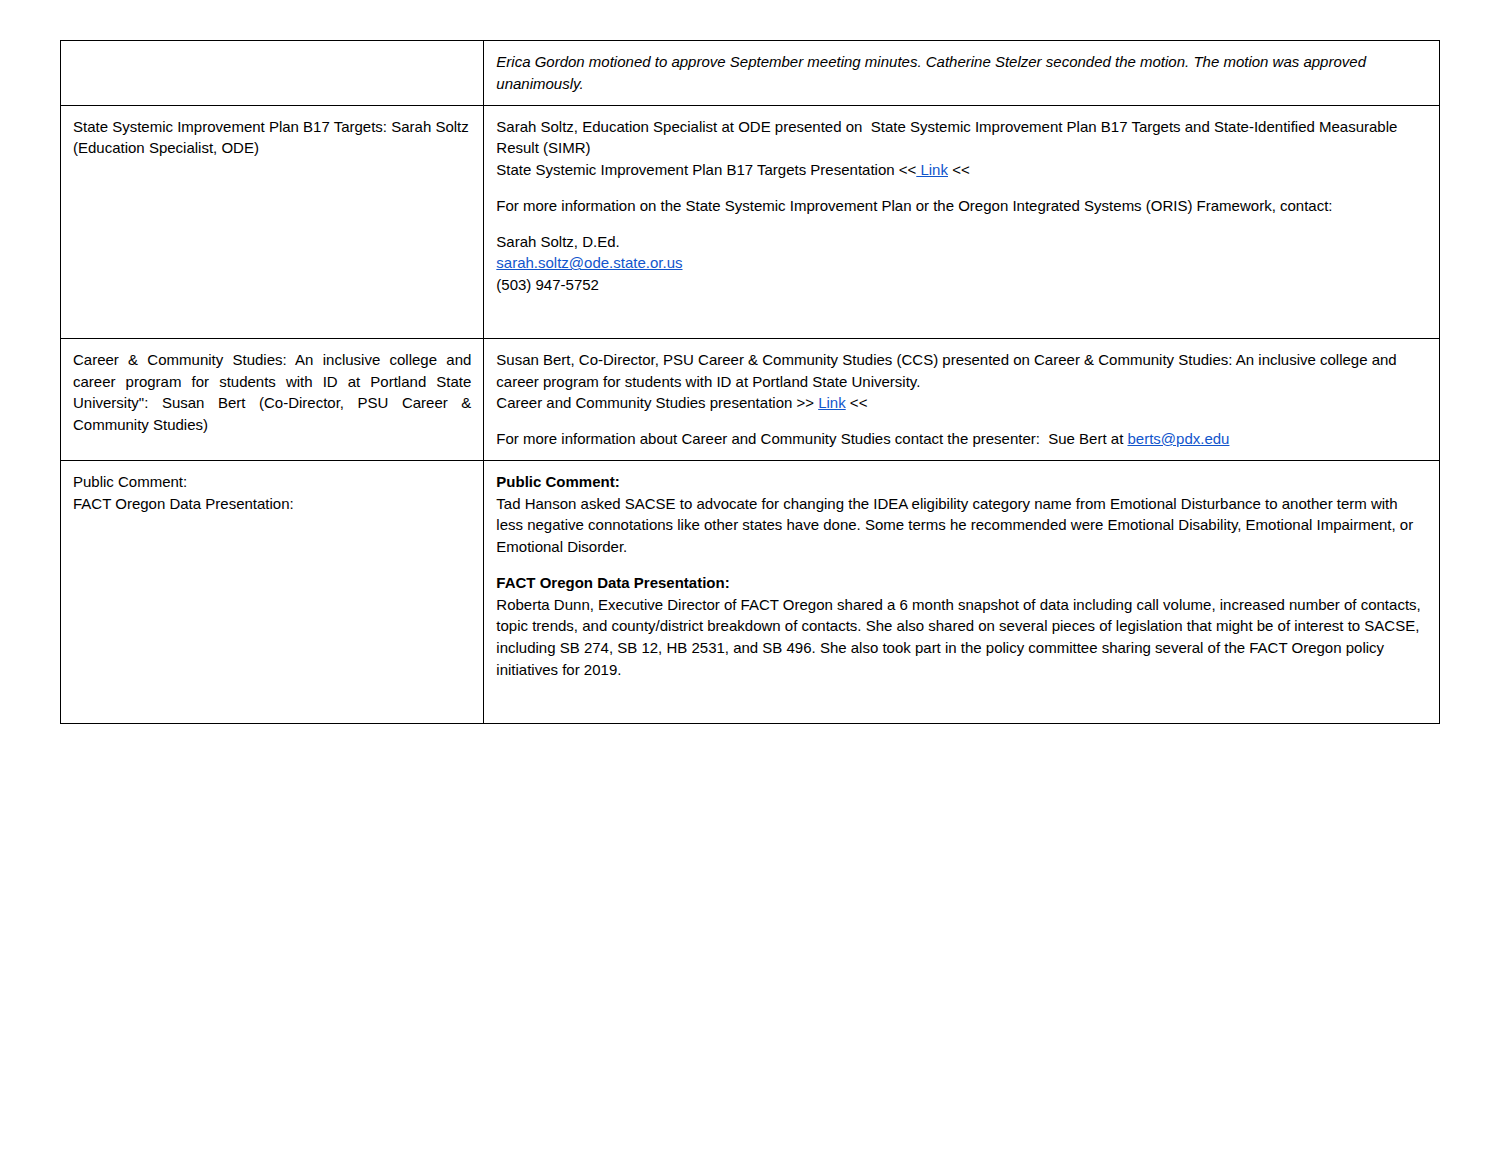| | Erica Gordon motioned to approve September meeting minutes. Catherine Stelzer seconded the motion. The motion was approved unanimously. |
| State Systemic Improvement Plan B17 Targets: Sarah Soltz (Education Specialist, ODE) | Sarah Soltz, Education Specialist at ODE presented on State Systemic Improvement Plan B17 Targets and State-Identified Measurable Result (SIMR) State Systemic Improvement Plan B17 Targets Presentation << Link << For more information on the State Systemic Improvement Plan or the Oregon Integrated Systems (ORIS) Framework, contact: Sarah Soltz, D.Ed. sarah.soltz@ode.state.or.us (503) 947-5752 |
| Career & Community Studies: An inclusive college and career program for students with ID at Portland State University": Susan Bert (Co-Director, PSU Career & Community Studies) | Susan Bert, Co-Director, PSU Career & Community Studies (CCS) presented on Career & Community Studies: An inclusive college and career program for students with ID at Portland State University. Career and Community Studies presentation >> Link << For more information about Career and Community Studies contact the presenter: Sue Bert at berts@pdx.edu |
| Public Comment: FACT Oregon Data Presentation: | Public Comment: Tad Hanson asked SACSE to advocate for changing the IDEA eligibility category name from Emotional Disturbance to another term with less negative connotations like other states have done. Some terms he recommended were Emotional Disability, Emotional Impairment, or Emotional Disorder. FACT Oregon Data Presentation: Roberta Dunn, Executive Director of FACT Oregon shared a 6 month snapshot of data including call volume, increased number of contacts, topic trends, and county/district breakdown of contacts. She also shared on several pieces of legislation that might be of interest to SACSE, including SB 274, SB 12, HB 2531, and SB 496. She also took part in the policy committee sharing several of the FACT Oregon policy initiatives for 2019. |